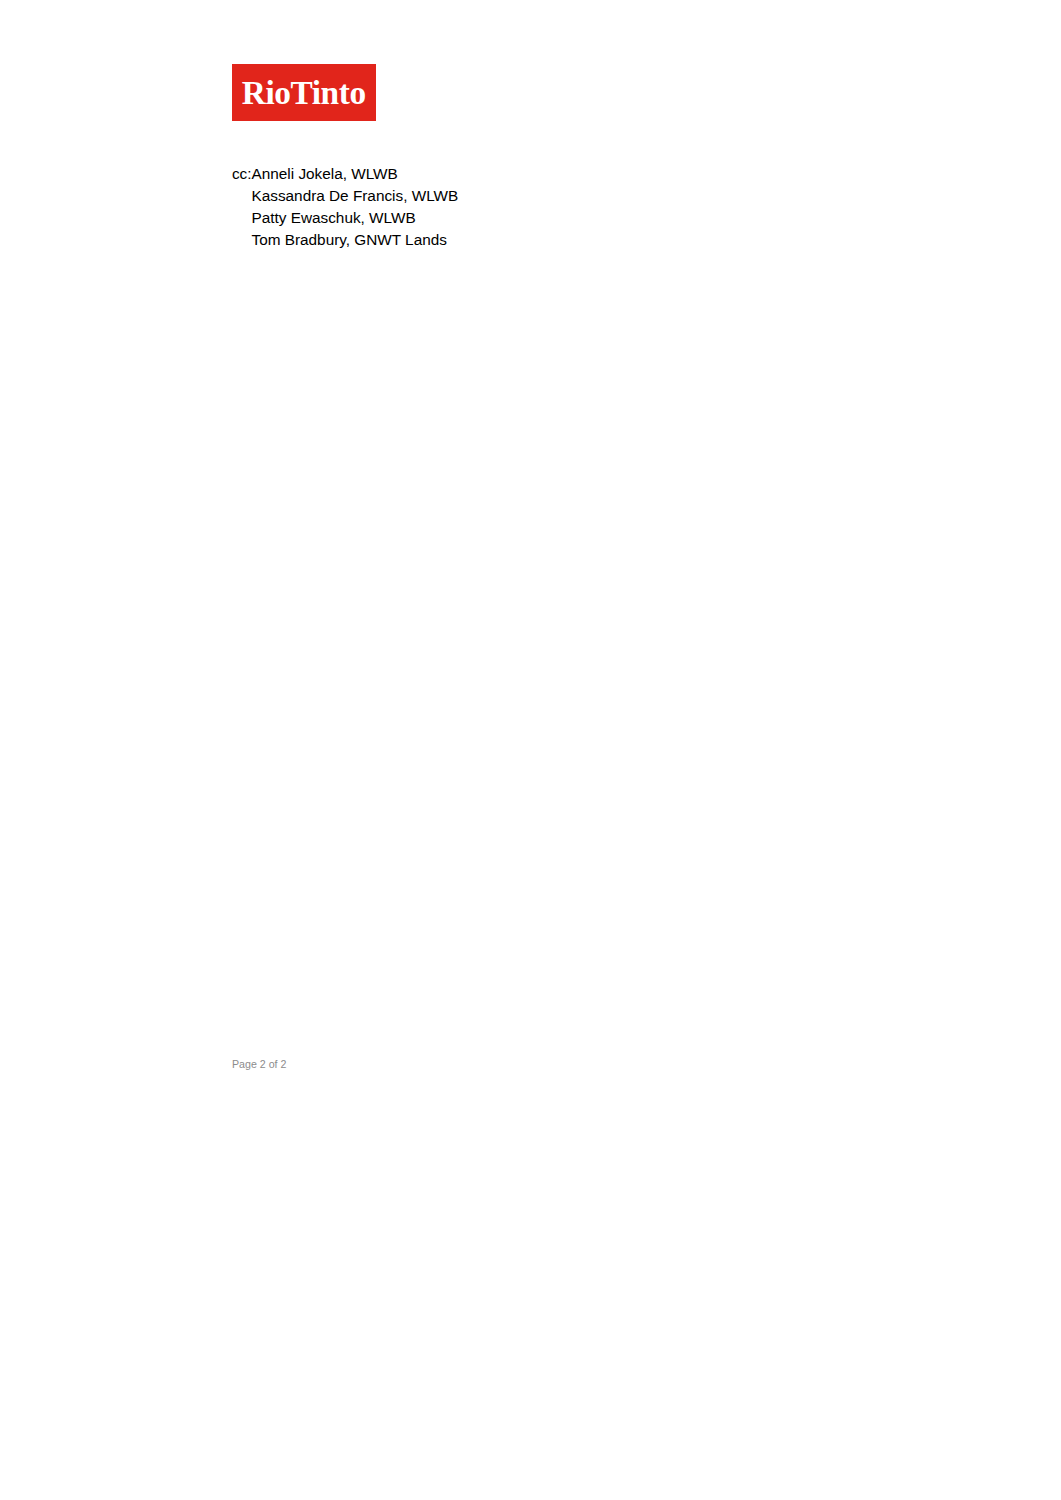RioTinto
| cc: | Anneli Jokela, WLWB Kassandra De Francis, WLWB Patty Ewaschuk, WLWB Tom Bradbury, GNWT Lands |
Page 2 of 2